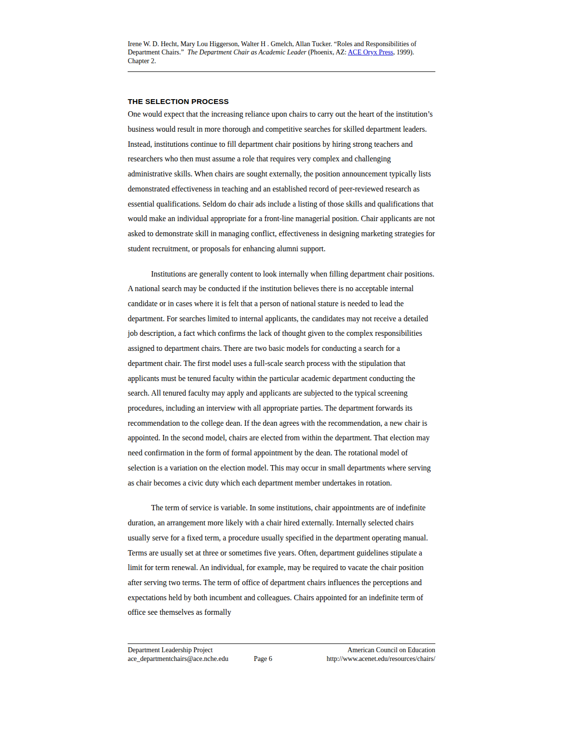Irene W. D. Hecht, Mary Lou Higgerson, Walter H . Gmelch, Allan Tucker. “Roles and Responsibilities of Department Chairs.” The Department Chair as Academic Leader (Phoenix, AZ: ACE Oryx Press, 1999). Chapter 2.
THE SELECTION PROCESS
One would expect that the increasing reliance upon chairs to carry out the heart of the institution’s business would result in more thorough and competitive searches for skilled department leaders. Instead, institutions continue to fill department chair positions by hiring strong teachers and researchers who then must assume a role that requires very complex and challenging administrative skills. When chairs are sought externally, the position announcement typically lists demonstrated effectiveness in teaching and an established record of peer-reviewed research as essential qualifications. Seldom do chair ads include a listing of those skills and qualifications that would make an individual appropriate for a front-line managerial position. Chair applicants are not asked to demonstrate skill in managing conflict, effectiveness in designing marketing strategies for student recruitment, or proposals for enhancing alumni support.
Institutions are generally content to look internally when filling department chair positions. A national search may be conducted if the institution believes there is no acceptable internal candidate or in cases where it is felt that a person of national stature is needed to lead the department. For searches limited to internal applicants, the candidates may not receive a detailed job description, a fact which confirms the lack of thought given to the complex responsibilities assigned to department chairs. There are two basic models for conducting a search for a department chair. The first model uses a full-scale search process with the stipulation that applicants must be tenured faculty within the particular academic department conducting the search. All tenured faculty may apply and applicants are subjected to the typical screening procedures, including an interview with all appropriate parties. The department forwards its recommendation to the college dean. If the dean agrees with the recommendation, a new chair is appointed. In the second model, chairs are elected from within the department. That election may need confirmation in the form of formal appointment by the dean. The rotational model of selection is a variation on the election model. This may occur in small departments where serving as chair becomes a civic duty which each department member undertakes in rotation.
The term of service is variable. In some institutions, chair appointments are of indefinite duration, an arrangement more likely with a chair hired externally. Internally selected chairs usually serve for a fixed term, a procedure usually specified in the department operating manual. Terms are usually set at three or sometimes five years. Often, department guidelines stipulate a limit for term renewal. An individual, for example, may be required to vacate the chair position after serving two terms. The term of office of department chairs influences the perceptions and expectations held by both incumbent and colleagues. Chairs appointed for an indefinite term of office see themselves as formally
| Department Leadership Project | | American Council on Education |
| ace_departmentchairs@ace.nche.edu | Page 6 | http://www.acenet.edu/resources/chairs/ |